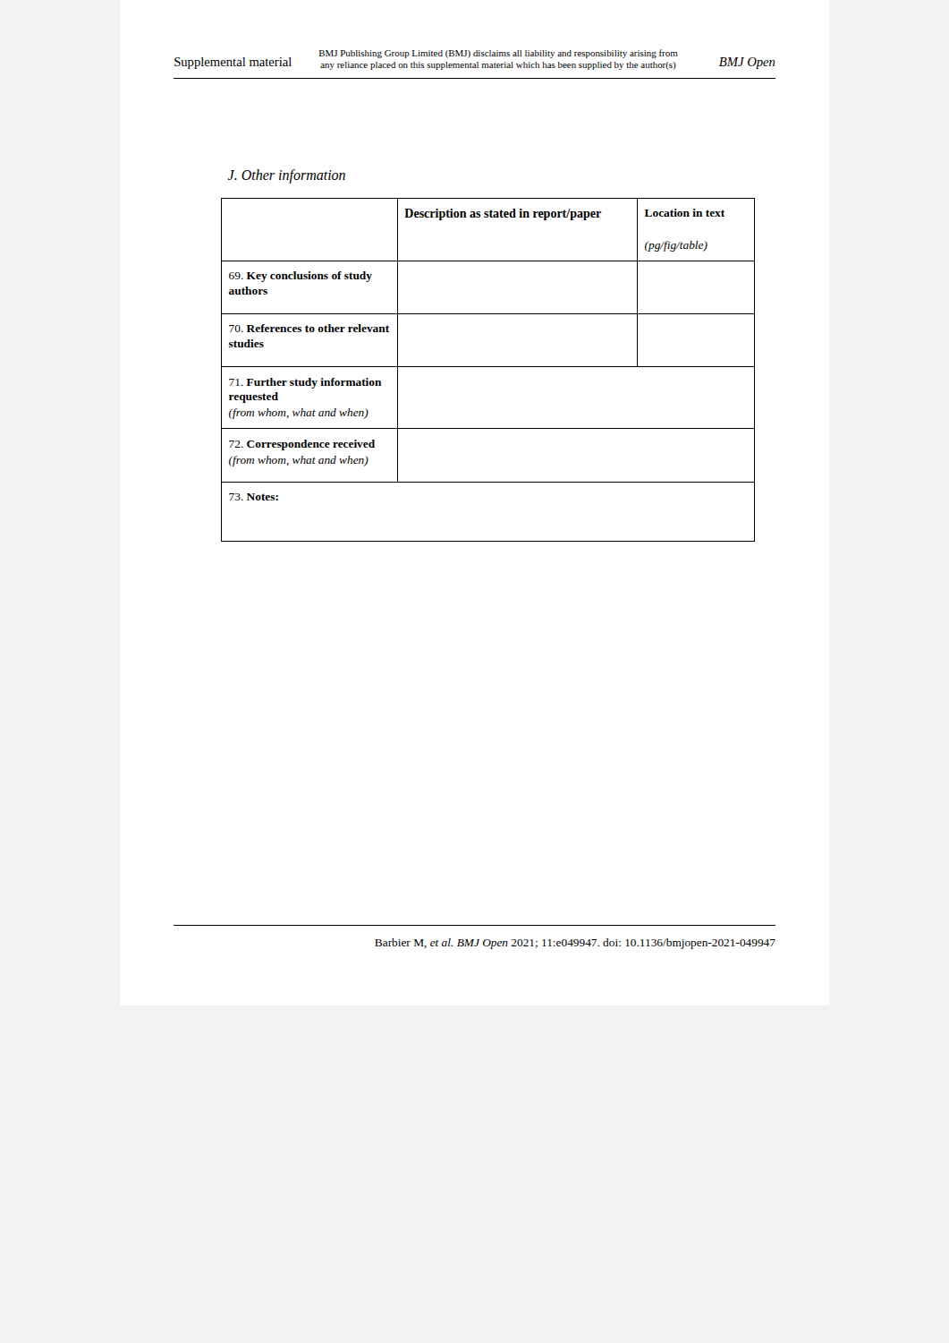Supplemental material
BMJ Publishing Group Limited (BMJ) disclaims all liability and responsibility arising from any reliance placed on this supplemental material which has been supplied by the author(s)
BMJ Open
J. Other information
| | Description as stated in report/paper | Location in text (pg/fig/table) |
| 69. Key conclusions of study authors | | |
| 70. References to other relevant studies | | |
| 71. Further study information requested (from whom, what and when) | |
| 72. Correspondence received (from whom, what and when) | |
| 73. Notes: |
Barbier M, et al. BMJ Open 2021; 11:e049947. doi: 10.1136/bmjopen-2021-049947